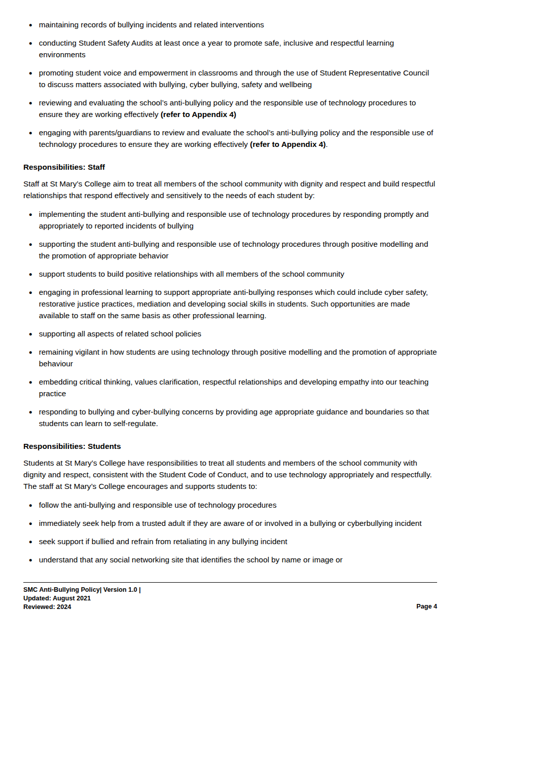maintaining records of bullying incidents and related interventions
conducting Student Safety Audits at least once a year to promote safe, inclusive and respectful learning environments
promoting student voice and empowerment in classrooms and through the use of Student Representative Council to discuss matters associated with bullying, cyber bullying, safety and wellbeing
reviewing and evaluating the school’s anti-bullying policy and the responsible use of technology procedures to ensure they are working effectively (refer to Appendix 4)
engaging with parents/guardians to review and evaluate the school’s anti-bullying policy and the responsible use of technology procedures to ensure they are working effectively (refer to Appendix 4).
Responsibilities: Staff
Staff at St Mary’s College aim to treat all members of the school community with dignity and respect and build respectful relationships that respond effectively and sensitively to the needs of each student by:
implementing the student anti-bullying and responsible use of technology procedures by responding promptly and appropriately to reported incidents of bullying
supporting the student anti-bullying and responsible use of technology procedures through positive modelling and the promotion of appropriate behavior
support students to build positive relationships with all members of the school community
engaging in professional learning to support appropriate anti-bullying responses which could include cyber safety, restorative justice practices, mediation and developing social skills in students. Such opportunities are made available to staff on the same basis as other professional learning.
supporting all aspects of related school policies
remaining vigilant in how students are using technology through positive modelling and the promotion of appropriate behaviour
embedding critical thinking, values clarification, respectful relationships and developing empathy into our teaching practice
responding to bullying and cyber-bullying concerns by providing age appropriate guidance and boundaries so that students can learn to self-regulate.
Responsibilities: Students
Students at St Mary’s College have responsibilities to treat all students and members of the school community with dignity and respect, consistent with the Student Code of Conduct, and to use technology appropriately and respectfully. The staff at St Mary’s College encourages and supports students to:
follow the anti-bullying and responsible use of technology procedures
immediately seek help from a trusted adult if they are aware of or involved in a bullying or cyberbullying incident
seek support if bullied and refrain from retaliating in any bullying incident
understand that any social networking site that identifies the school by name or image or
SMC Anti-Bullying Policy| Version 1.0 |
Updated: August 2021
Reviewed: 2024
Page 4